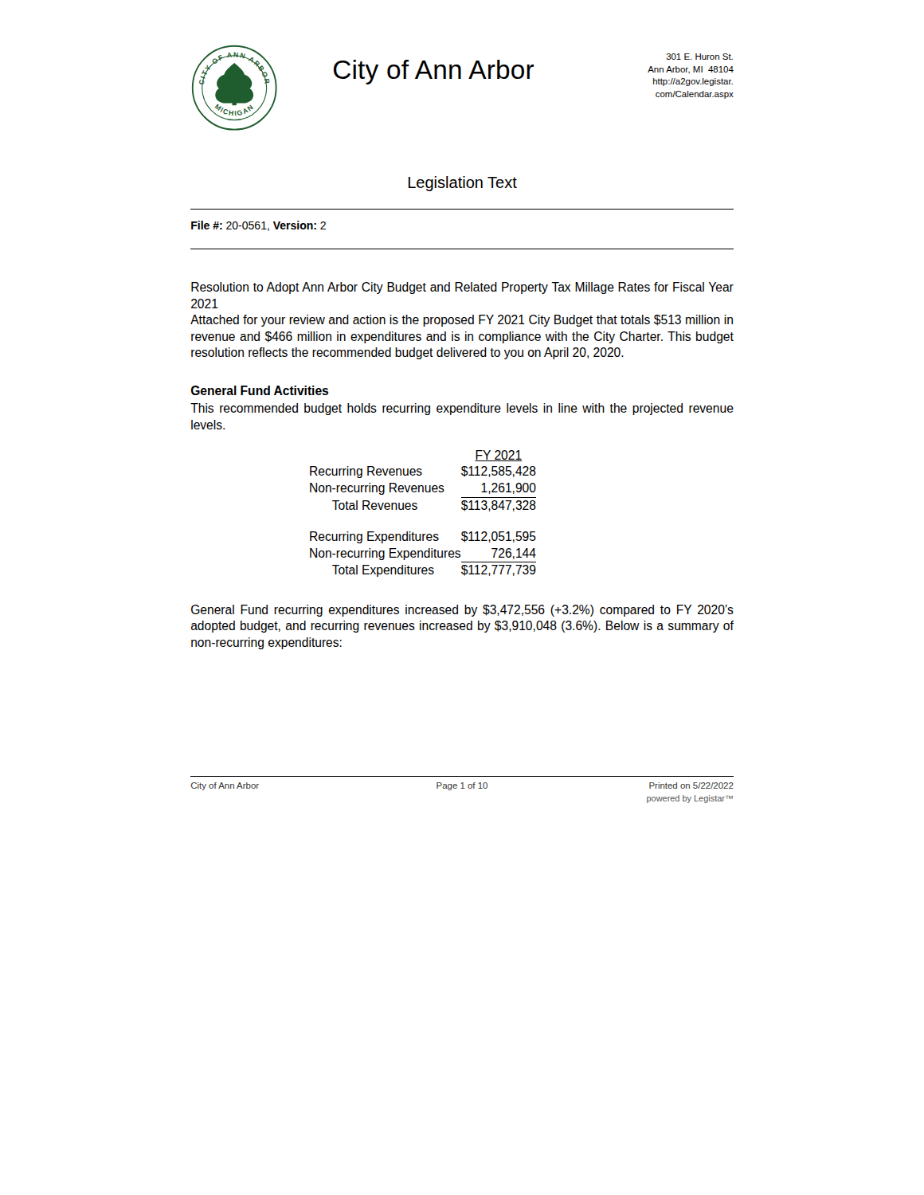CITY OF ANN ARBOR MICHIGAN
City of Ann Arbor
301 E. Huron St.
Ann Arbor, MI 48104
http://a2gov.legistar.
com/Calendar.aspx
Legislation Text
File #: 20-0561, Version: 2
Resolution to Adopt Ann Arbor City Budget and Related Property Tax Millage Rates for Fiscal Year 2021
Attached for your review and action is the proposed FY 2021 City Budget that totals $513 million in revenue and $466 million in expenditures and is in compliance with the City Charter. This budget resolution reflects the recommended budget delivered to you on April 20, 2020.
General Fund Activities
This recommended budget holds recurring expenditure levels in line with the projected revenue levels.
| | FY 2021 |
| Recurring Revenues | $ | 112,585,428 |
| Non-recurring Revenues | | 1,261,900 |
| Total Revenues | $ | 113,847,328 |
| Recurring Expenditures | $ | 112,051,595 |
| Non-recurring Expenditures | | 726,144 |
| Total Expenditures | $ | 112,777,739 |
General Fund recurring expenditures increased by $3,472,556 (+3.2%) compared to FY 2020’s adopted budget, and recurring revenues increased by $3,910,048 (3.6%). Below is a summary of non-recurring expenditures:
City of Ann Arbor
Page 1 of 10
Printed on 5/22/2022
powered by Legistar™